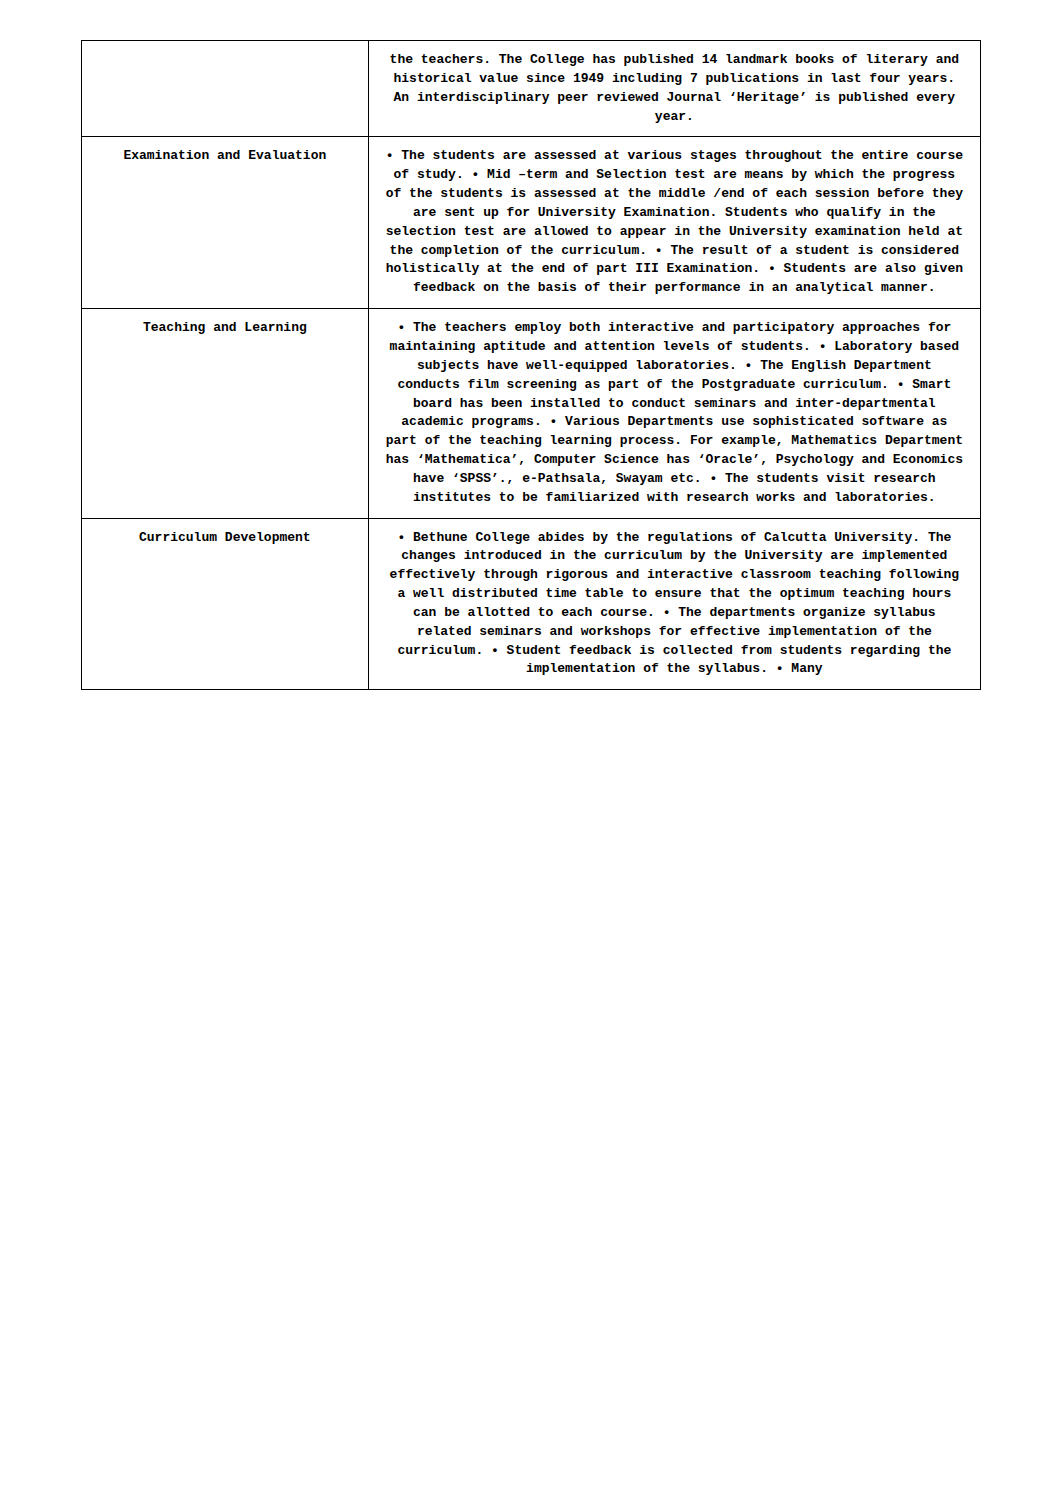| | the teachers. The College has published 14 landmark books of literary and historical value since 1949 including 7 publications in last four years. An interdisciplinary peer reviewed Journal ‘Heritage’ is published every year. |
| Examination and Evaluation | • The students are assessed at various stages throughout the entire course of study. • Mid –term and Selection test are means by which the progress of the students is assessed at the middle /end of each session before they are sent up for University Examination. Students who qualify in the selection test are allowed to appear in the University examination held at the completion of the curriculum. • The result of a student is considered holistically at the end of part III Examination. • Students are also given feedback on the basis of their performance in an analytical manner. |
| Teaching and Learning | • The teachers employ both interactive and participatory approaches for maintaining aptitude and attention levels of students. • Laboratory based subjects have well-equipped laboratories. • The English Department conducts film screening as part of the Postgraduate curriculum. • Smart board has been installed to conduct seminars and inter-departmental academic programs. • Various Departments use sophisticated software as part of the teaching learning process. For example, Mathematics Department has ‘Mathematica’, Computer Science has ‘Oracle’, Psychology and Economics have ‘SPSS’., e-Pathsala, Swayam etc. • The students visit research institutes to be familiarized with research works and laboratories. |
| Curriculum Development | • Bethune College abides by the regulations of Calcutta University. The changes introduced in the curriculum by the University are implemented effectively through rigorous and interactive classroom teaching following a well distributed time table to ensure that the optimum teaching hours can be allotted to each course. • The departments organize syllabus related seminars and workshops for effective implementation of the curriculum. • Student feedback is collected from students regarding the implementation of the syllabus. • Many |